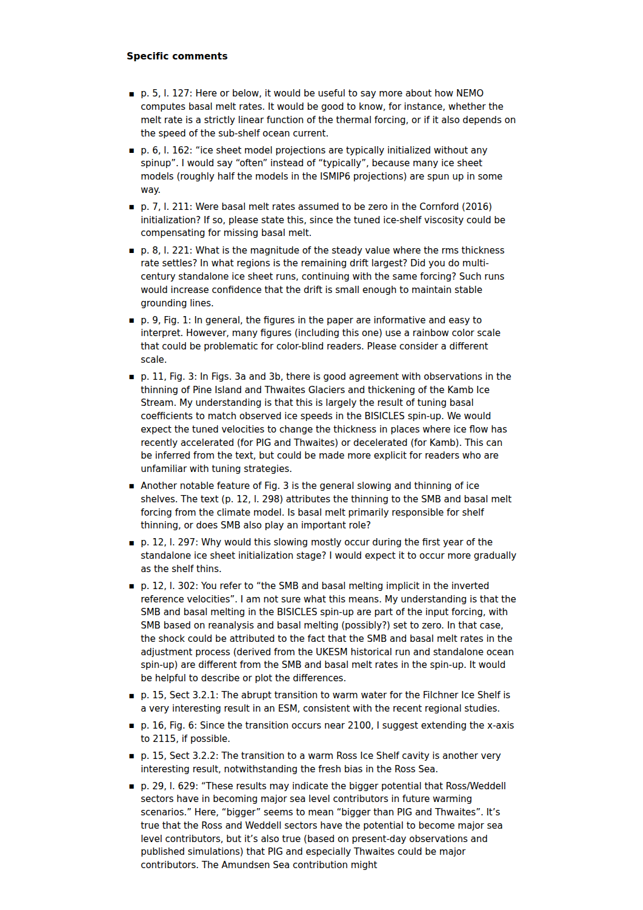Specific comments
p. 5, l. 127: Here or below, it would be useful to say more about how NEMO computes basal melt rates. It would be good to know, for instance, whether the melt rate is a strictly linear function of the thermal forcing, or if it also depends on the speed of the sub-shelf ocean current.
p. 6, l. 162: “ice sheet model projections are typically initialized without any spinup”. I would say “often” instead of “typically”, because many ice sheet models (roughly half the models in the ISMIP6 projections) are spun up in some way.
p. 7, l. 211: Were basal melt rates assumed to be zero in the Cornford (2016) initialization? If so, please state this, since the tuned ice-shelf viscosity could be compensating for missing basal melt.
p. 8, l. 221: What is the magnitude of the steady value where the rms thickness rate settles? In what regions is the remaining drift largest? Did you do multi-century standalone ice sheet runs, continuing with the same forcing? Such runs would increase confidence that the drift is small enough to maintain stable grounding lines.
p. 9, Fig. 1: In general, the figures in the paper are informative and easy to interpret. However, many figures (including this one) use a rainbow color scale that could be problematic for color-blind readers. Please consider a different scale.
p. 11, Fig. 3: In Figs. 3a and 3b, there is good agreement with observations in the thinning of Pine Island and Thwaites Glaciers and thickening of the Kamb Ice Stream. My understanding is that this is largely the result of tuning basal coefficients to match observed ice speeds in the BISICLES spin-up. We would expect the tuned velocities to change the thickness in places where ice flow has recently accelerated (for PIG and Thwaites) or decelerated (for Kamb). This can be inferred from the text, but could be made more explicit for readers who are unfamiliar with tuning strategies.
Another notable feature of Fig. 3 is the general slowing and thinning of ice shelves. The text (p. 12, l. 298) attributes the thinning to the SMB and basal melt forcing from the climate model. Is basal melt primarily responsible for shelf thinning, or does SMB also play an important role?
p. 12, l. 297: Why would this slowing mostly occur during the first year of the standalone ice sheet initialization stage? I would expect it to occur more gradually as the shelf thins.
p. 12, l. 302: You refer to “the SMB and basal melting implicit in the inverted reference velocities”. I am not sure what this means. My understanding is that the SMB and basal melting in the BISICLES spin-up are part of the input forcing, with SMB based on reanalysis and basal melting (possibly?) set to zero. In that case, the shock could be attributed to the fact that the SMB and basal melt rates in the adjustment process (derived from the UKESM historical run and standalone ocean spin-up) are different from the SMB and basal melt rates in the spin-up. It would be helpful to describe or plot the differences.
p. 15, Sect 3.2.1: The abrupt transition to warm water for the Filchner Ice Shelf is a very interesting result in an ESM, consistent with the recent regional studies.
p. 16, Fig. 6: Since the transition occurs near 2100, I suggest extending the x-axis to 2115, if possible.
p. 15, Sect 3.2.2: The transition to a warm Ross Ice Shelf cavity is another very interesting result, notwithstanding the fresh bias in the Ross Sea.
p. 29, l. 629: “These results may indicate the bigger potential that Ross/Weddell sectors have in becoming major sea level contributors in future warming scenarios.” Here, “bigger” seems to mean “bigger than PIG and Thwaites”. It’s true that the Ross and Weddell sectors have the potential to become major sea level contributors, but it’s also true (based on present-day observations and published simulations) that PIG and especially Thwaites could be major contributors. The Amundsen Sea contribution might